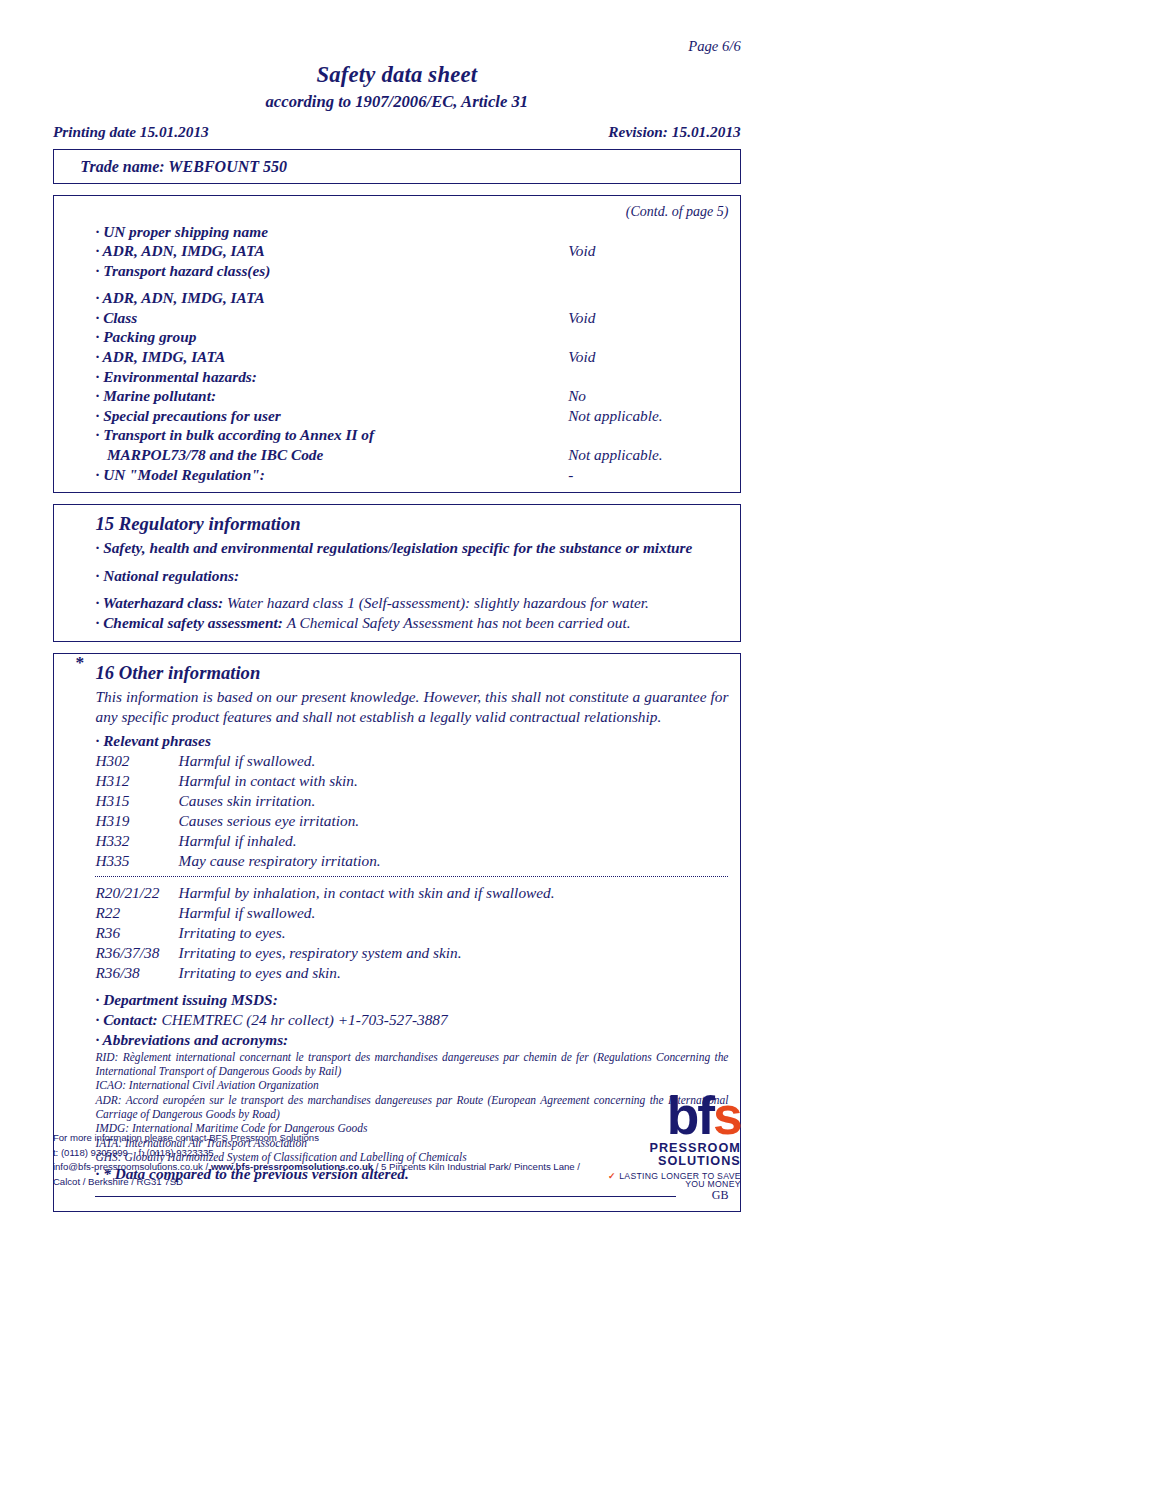Page 6/6
Safety data sheet
according to 1907/2006/EC, Article 31
Printing date 15.01.2013
Revision: 15.01.2013
Trade name: WEBFOUNT 550
(Contd. of page 5)
| · UN proper shipping name | |
| · ADR, ADN, IMDG, IATA | Void |
| · Transport hazard class(es) | |
| · ADR, ADN, IMDG, IATA | |
| · Class | Void |
| · Packing group | |
| · ADR, IMDG, IATA | Void |
| · Environmental hazards: | |
| · Marine pollutant: | No |
| · Special precautions for user | Not applicable. |
| · Transport in bulk according to Annex II of | |
| MARPOL73/78 and the IBC Code | Not applicable. |
| · UN "Model Regulation": | - |
15 Regulatory information
· Safety, health and environmental regulations/legislation specific for the substance or mixture
· National regulations:
· Waterhazard class: Water hazard class 1 (Self-assessment): slightly hazardous for water.
· Chemical safety assessment: A Chemical Safety Assessment has not been carried out.
*
16 Other information
This information is based on our present knowledge. However, this shall not constitute a guarantee for any specific product features and shall not establish a legally valid contractual relationship.
· Relevant phrases
H302 Harmful if swallowed.
H312 Harmful in contact with skin.
H315 Causes skin irritation.
H319 Causes serious eye irritation.
H332 Harmful if inhaled.
H335 May cause respiratory irritation.
R20/21/22 Harmful by inhalation, in contact with skin and if swallowed.
R22 Harmful if swallowed.
R36 Irritating to eyes.
R36/37/38 Irritating to eyes, respiratory system and skin.
R36/38 Irritating to eyes and skin.
· Department issuing MSDS:
· Contact: CHEMTREC (24 hr collect) +1-703-527-3887
· Abbreviations and acronyms:
RID: Règlement international concernant le transport des marchandises dangereuses par chemin de fer (Regulations Concerning the International Transport of Dangerous Goods by Rail)
ICAO: International Civil Aviation Organization
ADR: Accord européen sur le transport des marchandises dangereuses par Route (European Agreement concerning the International Carriage of Dangerous Goods by Road)
IMDG: International Maritime Code for Dangerous Goods
IATA: International Air Transport Association
GHS: Globally Harmonized System of Classification and Labelling of Chemicals
· * Data compared to the previous version altered.
GB
For more information please contact BFS Pressroom Solutions
t: (0118) 9305999 f: (0118) 9323335
info@bfs-pressroomsolutions.co.uk / www.bfs-pressroomsolutions.co.uk / 5 Pincents Kiln Industrial Park/ Pincents Lane / Calcot / Berkshire / RG31 7SD
bfs
PRESSROOM SOLUTIONS
✓ LASTING LONGER TO SAVE YOU MONEY